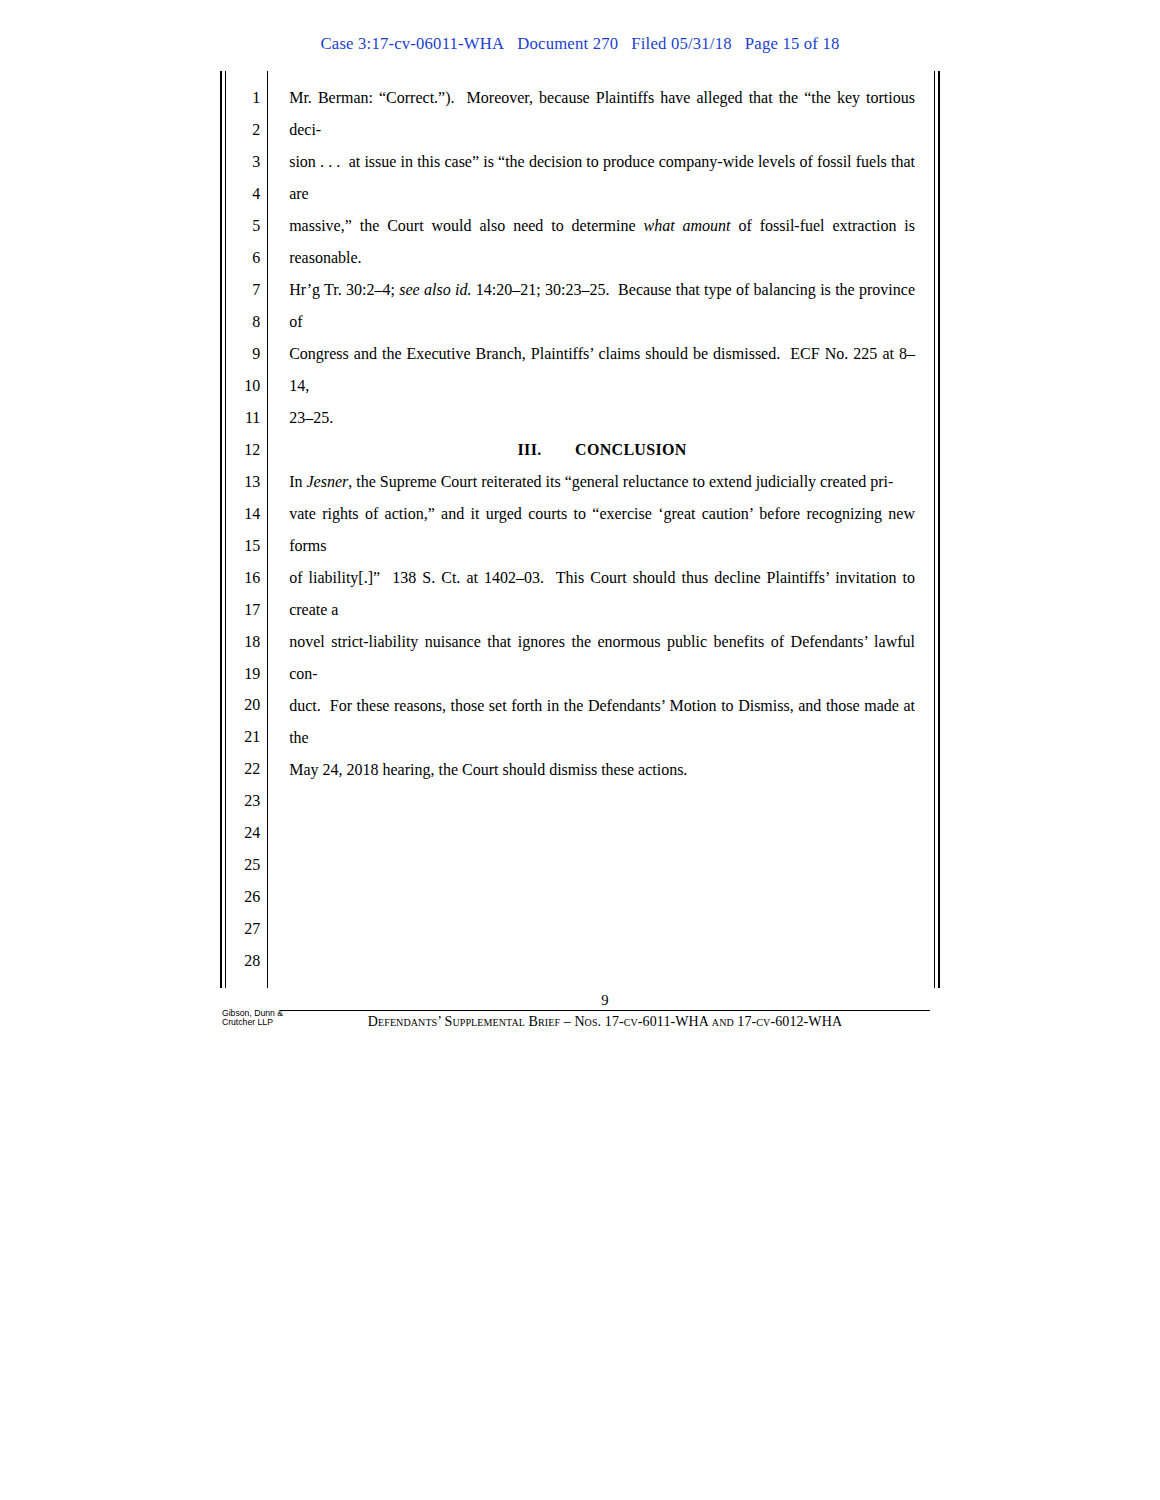Case 3:17-cv-06011-WHA Document 270 Filed 05/31/18 Page 15 of 18
1
2
3
4
5
6
7
8
9
10
11
12
13
14
15
16
17
18
19
20
21
22
23
24
25
26
27
28
Mr. Berman: “Correct.”). Moreover, because Plaintiffs have alleged that the “the key tortious deci-
sion . . . at issue in this case” is “the decision to produce company-wide levels of fossil fuels that are
massive,” the Court would also need to determine what amount of fossil-fuel extraction is reasonable.
Hr’g Tr. 30:2–4; see also id. 14:20–21; 30:23–25. Because that type of balancing is the province of
Congress and the Executive Branch, Plaintiffs’ claims should be dismissed. ECF No. 225 at 8–14,
23–25.
III. CONCLUSION
In Jesner, the Supreme Court reiterated its “general reluctance to extend judicially created pri-
vate rights of action,” and it urged courts to “exercise ‘great caution’ before recognizing new forms
of liability[.]” 138 S. Ct. at 1402–03. This Court should thus decline Plaintiffs’ invitation to create a
novel strict-liability nuisance that ignores the enormous public benefits of Defendants’ lawful con-
duct. For these reasons, those set forth in the Defendants’ Motion to Dismiss, and those made at the
May 24, 2018 hearing, the Court should dismiss these actions.
Gibson, Dunn &
Crutcher LLP
9
Defendants’ Supplemental Brief – Nos. 17-cv-6011-WHA and 17-cv-6012-WHA